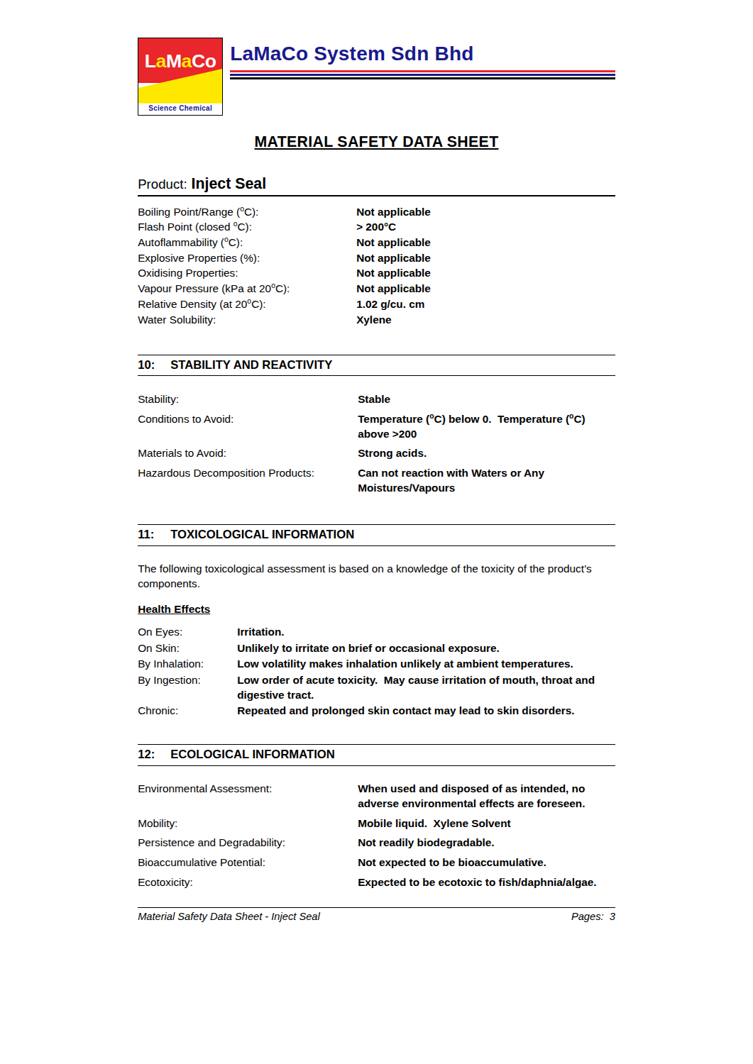La Ma Co
Science Chemical
LaMaCo System Sdn Bhd
MATERIAL SAFETY DATA SHEET
Product: Inject Seal
| Boiling Point/Range ( o C): | Not applicable |
| Flash Point (closed o C): | > 200°C |
| Autoflammability ( o C): | Not applicable |
| Explosive Properties (%): | Not applicable |
| Oxidising Properties: | Not applicable |
| Vapour Pressure (kPa at 20 o C): | Not applicable |
| Relative Density (at 20 o C): | 1.02 g/cu. cm |
| Water Solubility: | Xylene |
10: STABILITY AND REACTIVITY
| Stability: | Stable |
| Conditions to Avoid: | Temperature ( o C) below 0. Temperature ( o C) above >200 |
| Materials to Avoid: | Strong acids. |
| Hazardous Decomposition Products: | Can not reaction with Waters or Any Moistures/Vapours |
11: TOXICOLOGICAL INFORMATION
The following toxicological assessment is based on a knowledge of the toxicity of the product’s components.
Health Effects
| On Eyes: | Irritation. |
| On Skin: | Unlikely to irritate on brief or occasional exposure. |
| By Inhalation: | Low volatility makes inhalation unlikely at ambient temperatures. |
| By Ingestion: | Low order of acute toxicity. May cause irritation of mouth, throat and digestive tract. |
| Chronic: | Repeated and prolonged skin contact may lead to skin disorders. |
12: ECOLOGICAL INFORMATION
| Environmental Assessment: | When used and disposed of as intended, no adverse environmental effects are foreseen. |
| Mobility: | Mobile liquid. Xylene Solvent |
| Persistence and Degradability: | Not readily biodegradable. |
| Bioaccumulative Potential: | Not expected to be bioaccumulative. |
| Ecotoxicity: | Expected to be ecotoxic to fish/daphnia/algae. |
Material Safety Data Sheet - Inject Seal Pages: 3